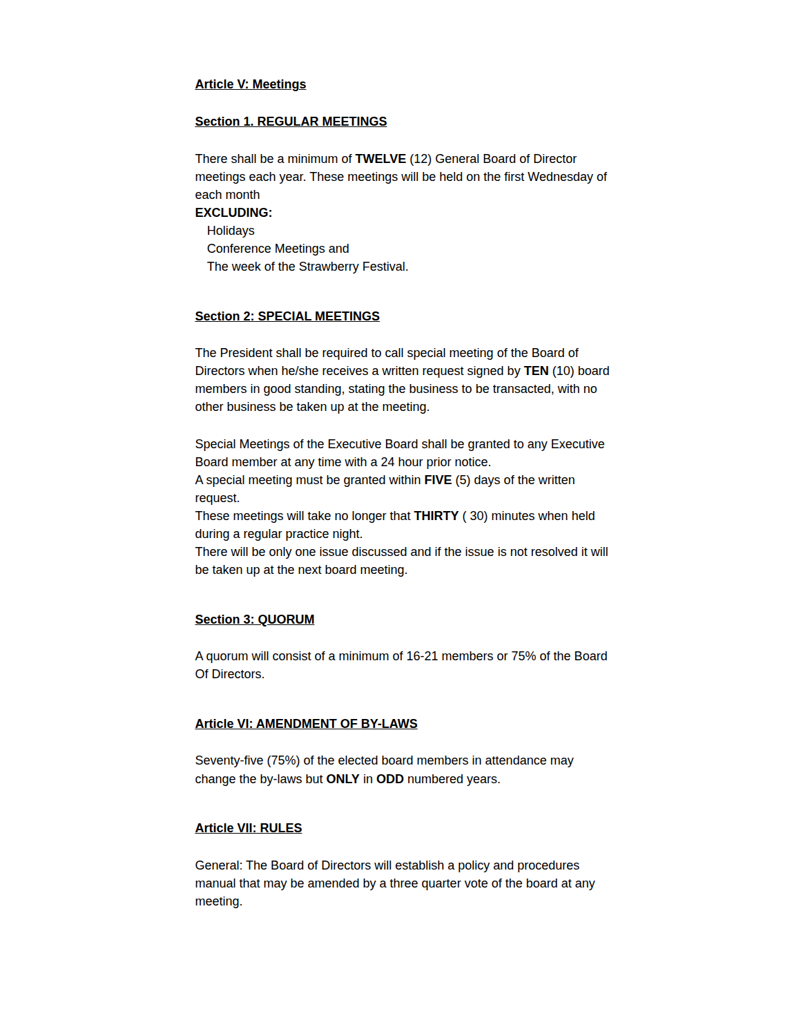Article V: Meetings
Section 1. REGULAR MEETINGS
There shall be a minimum of TWELVE (12) General Board of Director meetings each year. These meetings will be held on the first Wednesday of each month
EXCLUDING:
Holidays
Conference Meetings and
The week of the Strawberry Festival.
Section 2: SPECIAL MEETINGS
The President shall be required to call special meeting of the Board of Directors when he/she receives a written request signed by TEN (10) board members in good standing, stating the business to be transacted, with no other business be taken up at the meeting.
Special Meetings of the Executive Board shall be granted to any Executive Board member at any time with a 24 hour prior notice.
A special meeting must be granted within FIVE (5) days of the written request.
These meetings will take no longer that THIRTY ( 30) minutes when held during a regular practice night.
There will be only one issue discussed and if the issue is not resolved it will be taken up at the next board meeting.
Section 3: QUORUM
A quorum will consist of a minimum of 16-21 members or 75% of the Board Of Directors.
Article VI: AMENDMENT OF BY-LAWS
Seventy-five (75%) of the elected board members in attendance may change the by-laws but ONLY in ODD numbered years.
Article VII: RULES
General: The Board of Directors will establish a policy and procedures manual that may be amended by a three quarter vote of the board at any meeting.